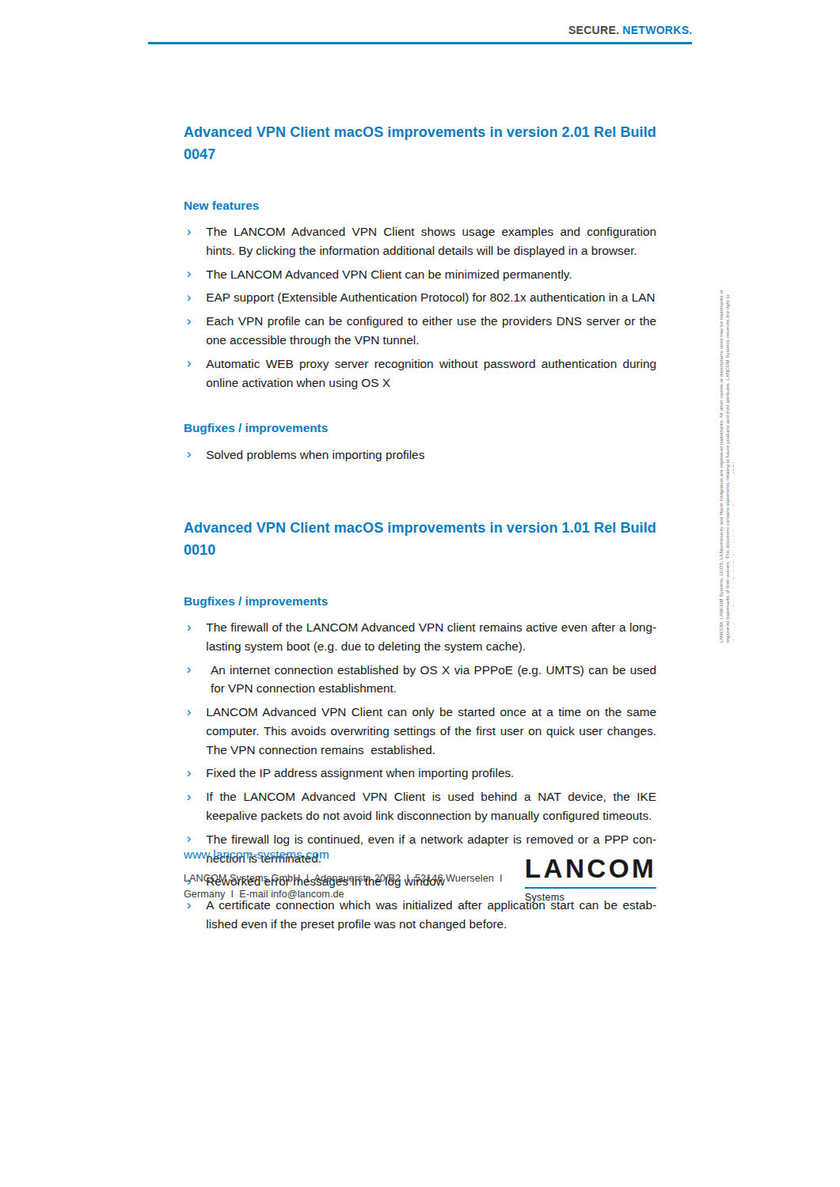SECURE. NETWORKS.
Advanced VPN Client macOS improvements in version 2.01 Rel Build 0047
New features
The LANCOM Advanced VPN Client shows usage examples and configuration hints. By clicking the information additional details will be displayed in a browser.
The LANCOM Advanced VPN Client can be minimized permanently.
EAP support (Extensible Authentication Protocol) for 802.1x authentication in a LAN
Each VPN profile can be configured to either use the providers DNS server or the one accessible through the VPN tunnel.
Automatic WEB proxy server recognition without password authentication during online activation when using OS X
Bugfixes / improvements
Solved problems when importing profiles
Advanced VPN Client macOS improvements in version 1.01 Rel Build 0010
Bugfixes / improvements
The firewall of the LANCOM Advanced VPN client remains active even after a long-lasting system boot (e.g. due to deleting the system cache).
An internet connection established by OS X via PPPoE (e.g. UMTS) can be used for VPN connection establishment.
LANCOM Advanced VPN Client can only be started once at a time on the same computer. This avoids overwriting settings of the first user on quick user changes. The VPN connection remains established.
Fixed the IP address assignment when importing profiles.
If the LANCOM Advanced VPN Client is used behind a NAT device, the IKE keepalive packets do not avoid link disconnection by manually configured timeouts.
The firewall log is continued, even if a network adapter is removed or a PPP connection is terminated.
Reworked error messages in the log window
A certificate connection which was initialized after application start can be established even if the preset profile was not changed before.
LANCOM, LANCOM Systems, LCOS, LANcommunity and Hyper Integration are registered trademarks. All other names or descriptions used may be trademarks or registered trademarks of their owners. This document contains statements relating to future products and their attributes. LANCOM Systems reserves the right to change these without notice. No liability for technical errors and/or omissions. 10/19
www.lancom-systems.com LANCOM Systems GmbH I Adenauerstr. 20/B2 I 52146 Wuerselen I Germany I E-mail info@lancom.de
LANCOM
Systems